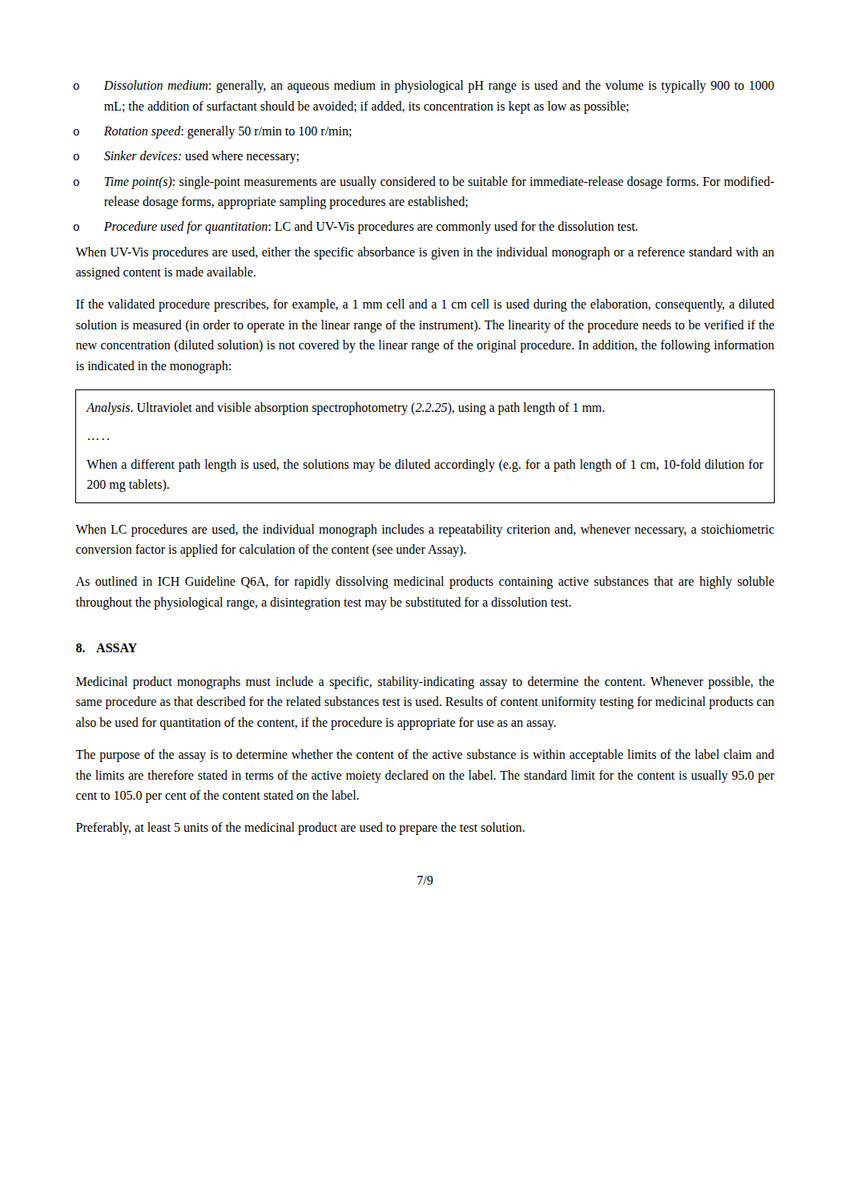oDissolution medium: generally, an aqueous medium in physiological pH range is used and the volume is typically 900 to 1000 mL; the addition of surfactant should be avoided; if added, its concentration is kept as low as possible;
oRotation speed: generally 50 r/min to 100 r/min;
oSinker devices: used where necessary;
oTime point(s): single-point measurements are usually considered to be suitable for immediate-release dosage forms. For modified-release dosage forms, appropriate sampling procedures are established;
oProcedure used for quantitation: LC and UV-Vis procedures are commonly used for the dissolution test.
When UV-Vis procedures are used, either the specific absorbance is given in the individual monograph or a reference standard with an assigned content is made available.
If the validated procedure prescribes, for example, a 1 mm cell and a 1 cm cell is used during the elaboration, consequently, a diluted solution is measured (in order to operate in the linear range of the instrument). The linearity of the procedure needs to be verified if the new concentration (diluted solution) is not covered by the linear range of the original procedure. In addition, the following information is indicated in the monograph:
Analysis. Ultraviolet and visible absorption spectrophotometry (2.2.25), using a path length of 1 mm.
…..
When a different path length is used, the solutions may be diluted accordingly (e.g. for a path length of 1 cm, 10-fold dilution for 200 mg tablets).
When LC procedures are used, the individual monograph includes a repeatability criterion and, whenever necessary, a stoichiometric conversion factor is applied for calculation of the content (see under Assay).
As outlined in ICH Guideline Q6A, for rapidly dissolving medicinal products containing active substances that are highly soluble throughout the physiological range, a disintegration test may be substituted for a dissolution test.
8. ASSAY
Medicinal product monographs must include a specific, stability-indicating assay to determine the content. Whenever possible, the same procedure as that described for the related substances test is used. Results of content uniformity testing for medicinal products can also be used for quantitation of the content, if the procedure is appropriate for use as an assay.
The purpose of the assay is to determine whether the content of the active substance is within acceptable limits of the label claim and the limits are therefore stated in terms of the active moiety declared on the label. The standard limit for the content is usually 95.0 per cent to 105.0 per cent of the content stated on the label.
Preferably, at least 5 units of the medicinal product are used to prepare the test solution.
7/9